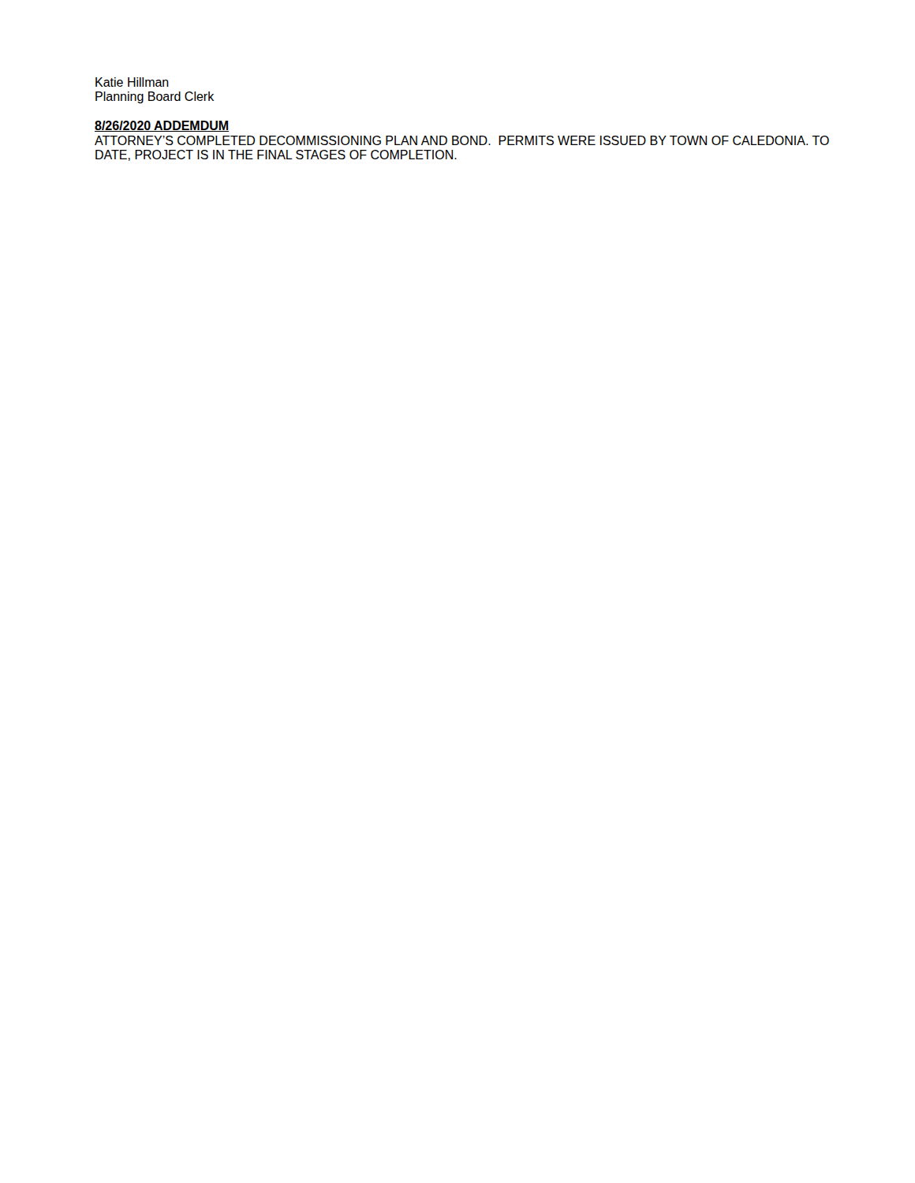Katie Hillman
Planning Board Clerk
8/26/2020 ADDEMDUM
ATTORNEY’S COMPLETED DECOMMISSIONING PLAN AND BOND. PERMITS WERE ISSUED BY TOWN OF CALEDONIA. TO DATE, PROJECT IS IN THE FINAL STAGES OF COMPLETION.